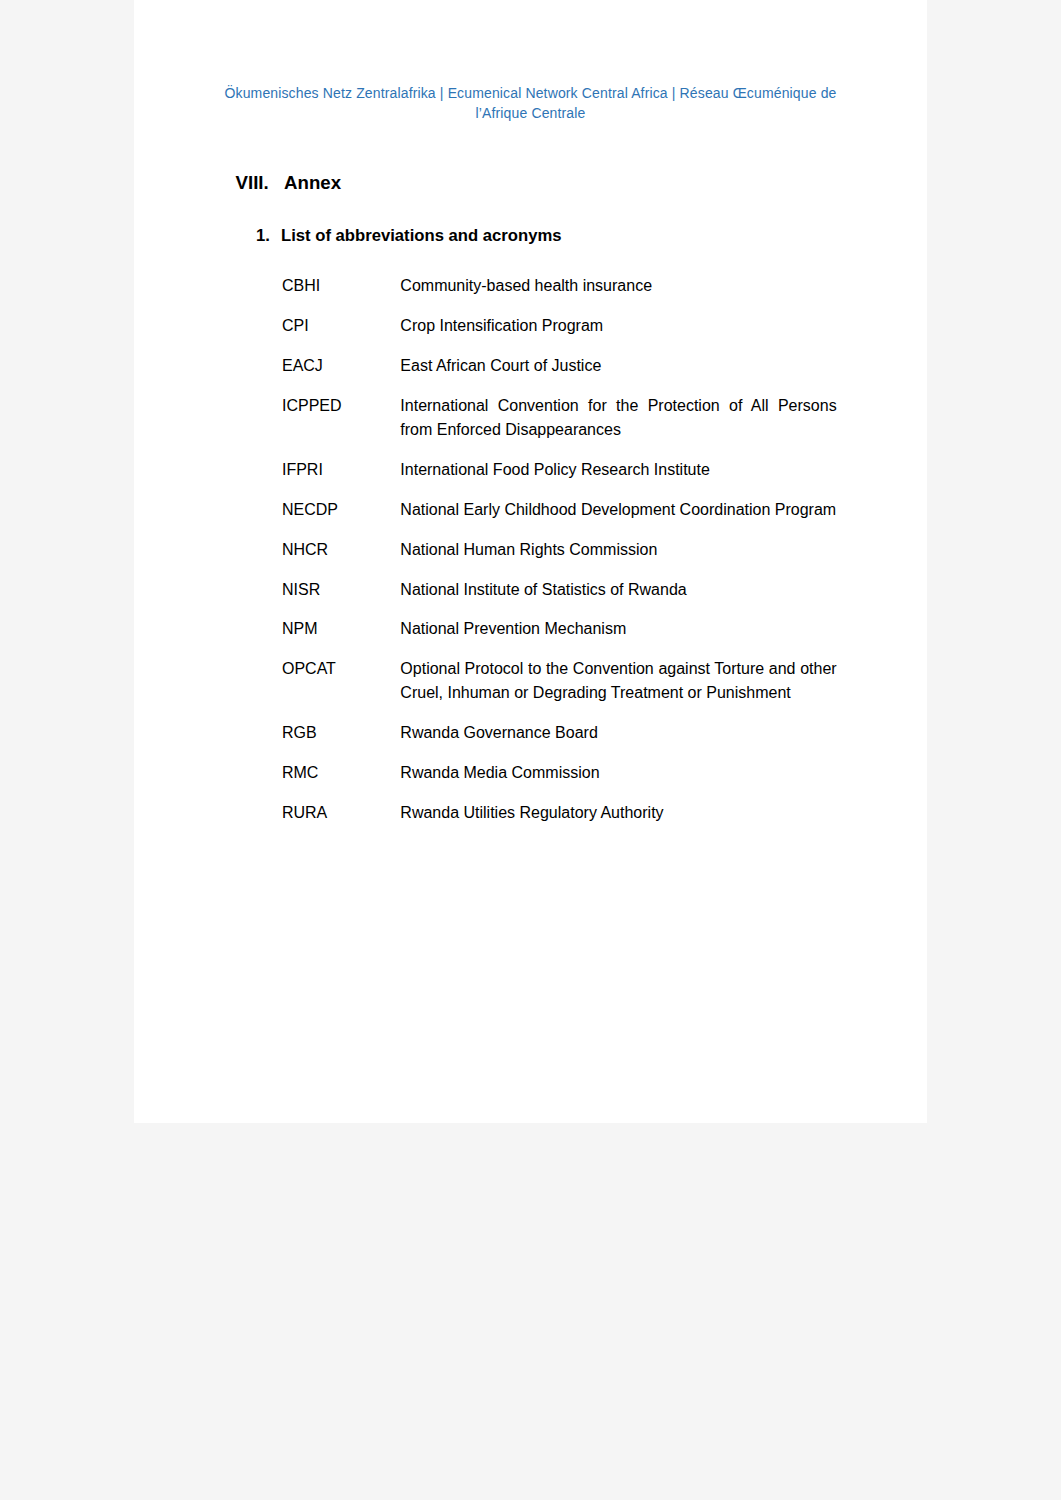Ökumenisches Netz Zentralafrika | Ecumenical Network Central Africa | Réseau Œcuménique de l’Afrique Centrale
VIII. Annex
1. List of abbreviations and acronyms
CBHI
Community-based health insurance
CPI
Crop Intensification Program
EACJ
East African Court of Justice
ICPPED
International Convention for the Protection of All Persons from Enforced Disappearances
IFPRI
International Food Policy Research Institute
NECDP
National Early Childhood Development Coordination Program
NHCR
National Human Rights Commission
NISR
National Institute of Statistics of Rwanda
NPM
National Prevention Mechanism
OPCAT
Optional Protocol to the Convention against Torture and other Cruel, Inhuman or Degrading Treatment or Punishment
RGB
Rwanda Governance Board
RMC
Rwanda Media Commission
RURA
Rwanda Utilities Regulatory Authority